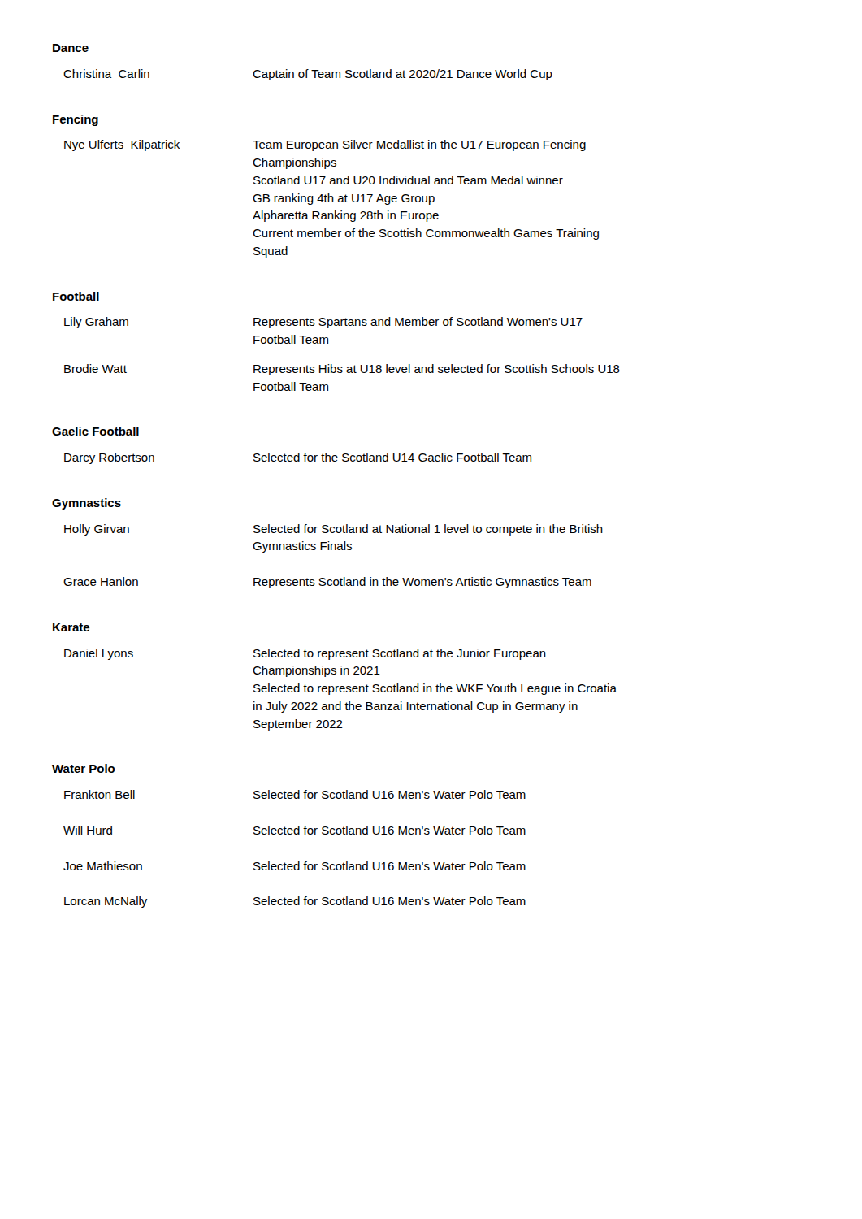Dance
| Christina Carlin | Captain of Team Scotland at 2020/21 Dance World Cup |
Fencing
| Nye Ulferts Kilpatrick | Team European Silver Medallist in the U17 European Fencing Championships Scotland U17 and U20 Individual and Team Medal winner GB ranking 4th at U17 Age Group Alpharetta Ranking 28th in Europe Current member of the Scottish Commonwealth Games Training Squad |
Football
| Lily Graham | Represents Spartans and Member of Scotland Women's U17 Football Team |
| Brodie Watt | Represents Hibs at U18 level and selected for Scottish Schools U18 Football Team |
Gaelic Football
| Darcy Robertson | Selected for the Scotland U14 Gaelic Football Team |
Gymnastics
| Holly Girvan | Selected for Scotland at National 1 level to compete in the British Gymnastics Finals |
| Grace Hanlon | Represents Scotland in the Women's Artistic Gymnastics Team |
Karate
| Daniel Lyons | Selected to represent Scotland at the Junior European Championships in 2021 Selected to represent Scotland in the WKF Youth League in Croatia in July 2022 and the Banzai International Cup in Germany in September 2022 |
Water Polo
| Frankton Bell | Selected for Scotland U16 Men's Water Polo Team |
| Will Hurd | Selected for Scotland U16 Men's Water Polo Team |
| Joe Mathieson | Selected for Scotland U16 Men's Water Polo Team |
| Lorcan McNally | Selected for Scotland U16 Men's Water Polo Team |